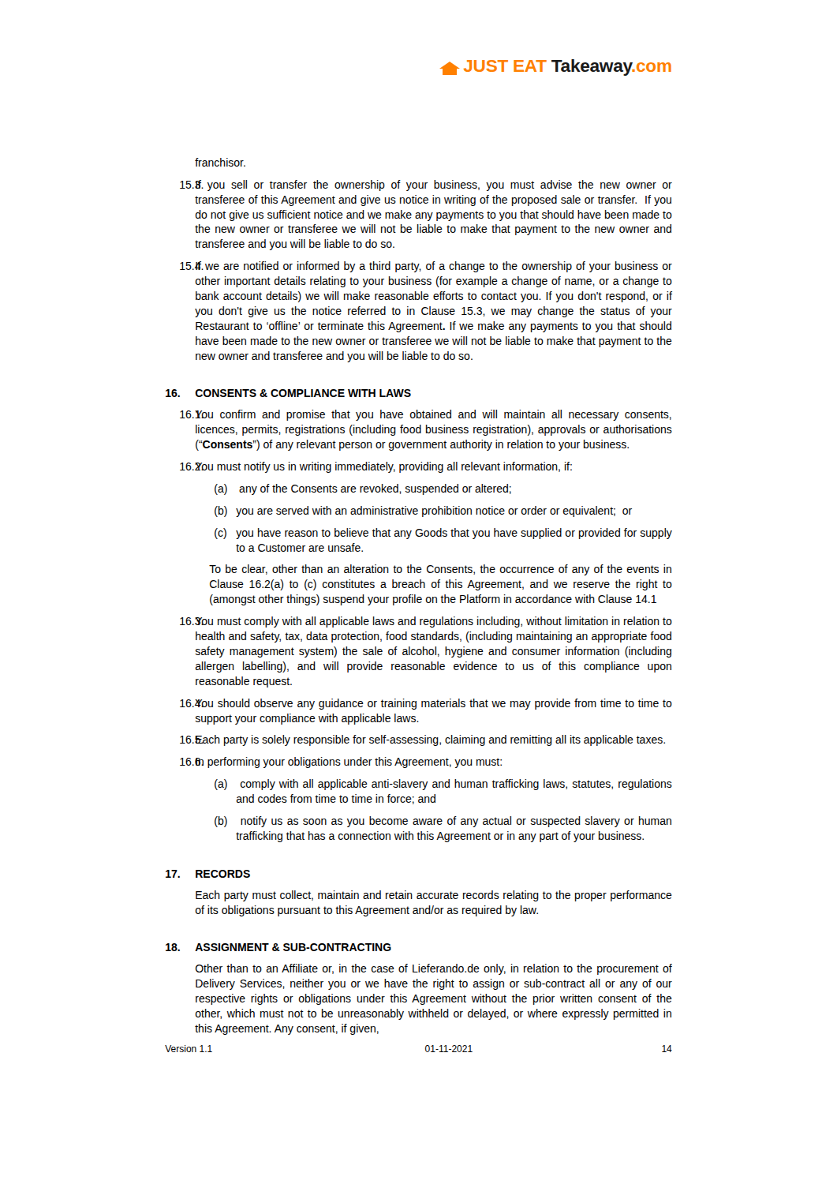JUST EAT Takeaway.com
franchisor.
15.3.
If you sell or transfer the ownership of your business, you must advise the new owner or transferee of this Agreement and give us notice in writing of the proposed sale or transfer. If you do not give us sufficient notice and we make any payments to you that should have been made to the new owner or transferee we will not be liable to make that payment to the new owner and transferee and you will be liable to do so.
15.4.
If we are notified or informed by a third party, of a change to the ownership of your business or other important details relating to your business (for example a change of name, or a change to bank account details) we will make reasonable efforts to contact you. If you don't respond, or if you don't give us the notice referred to in Clause 15.3, we may change the status of your Restaurant to ‘offline’ or terminate this Agreement. If we make any payments to you that should have been made to the new owner or transferee we will not be liable to make that payment to the new owner and transferee and you will be liable to do so.
16. CONSENTS & COMPLIANCE WITH LAWS
16.1.
You confirm and promise that you have obtained and will maintain all necessary consents, licences, permits, registrations (including food business registration), approvals or authorisations (“Consents”) of any relevant person or government authority in relation to your business.
16.2.
You must notify us in writing immediately, providing all relevant information, if:
(a)
any of the Consents are revoked, suspended or altered;
(b)
you are served with an administrative prohibition notice or order or equivalent; or
(c)
you have reason to believe that any Goods that you have supplied or provided for supply to a Customer are unsafe.
To be clear, other than an alteration to the Consents, the occurrence of any of the events in Clause 16.2(a) to (c) constitutes a breach of this Agreement, and we reserve the right to (amongst other things) suspend your profile on the Platform in accordance with Clause 14.1
16.3.
You must comply with all applicable laws and regulations including, without limitation in relation to health and safety, tax, data protection, food standards, (including maintaining an appropriate food safety management system) the sale of alcohol, hygiene and consumer information (including allergen labelling), and will provide reasonable evidence to us of this compliance upon reasonable request.
16.4.
You should observe any guidance or training materials that we may provide from time to time to support your compliance with applicable laws.
16.5.
Each party is solely responsible for self-assessing, claiming and remitting all its applicable taxes.
16.6.
In performing your obligations under this Agreement, you must:
(a)
comply with all applicable anti-slavery and human trafficking laws, statutes, regulations and codes from time to time in force; and
(b)
notify us as soon as you become aware of any actual or suspected slavery or human trafficking that has a connection with this Agreement or in any part of your business.
17. RECORDS
Each party must collect, maintain and retain accurate records relating to the proper performance of its obligations pursuant to this Agreement and/or as required by law.
18. ASSIGNMENT & SUB-CONTRACTING
Other than to an Affiliate or, in the case of Lieferando.de only, in relation to the procurement of Delivery Services, neither you or we have the right to assign or sub-contract all or any of our respective rights or obligations under this Agreement without the prior written consent of the other, which must not to be unreasonably withheld or delayed, or where expressly permitted in this Agreement. Any consent, if given,
Version 1.1 01-11-2021 14